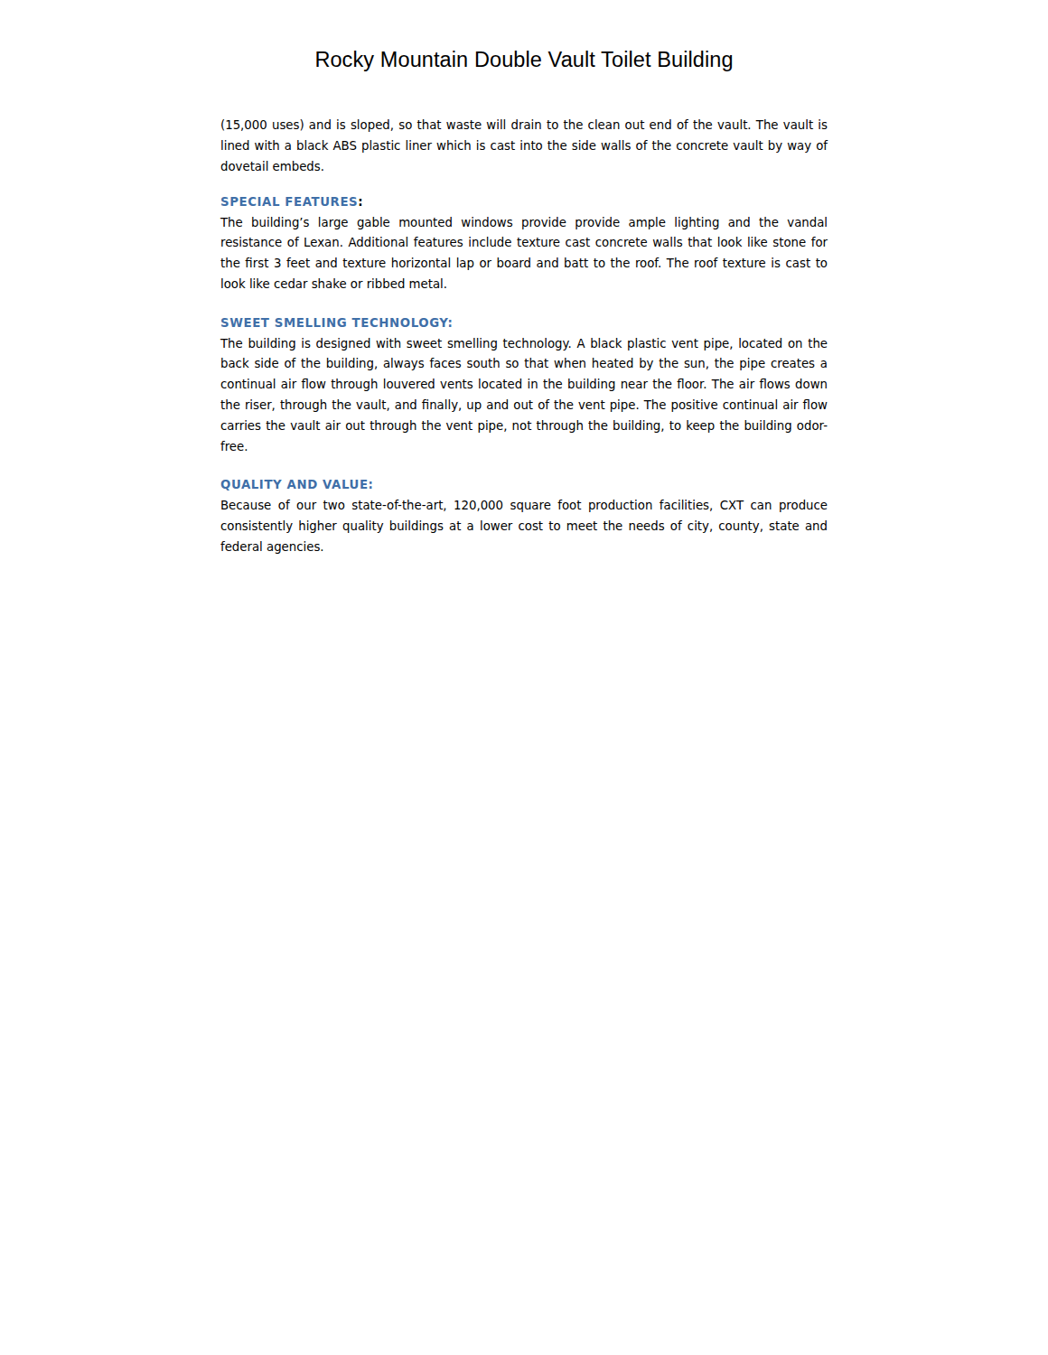Rocky Mountain Double Vault Toilet Building
(15,000 uses) and is sloped, so that waste will drain to the clean out end of the vault. The vault is lined with a black ABS plastic liner which is cast into the side walls of the concrete vault by way of dovetail embeds.
SPECIAL FEATURES:
The building’s large gable mounted windows provide provide ample lighting and the vandal resistance of Lexan. Additional features include texture cast concrete walls that look like stone for the first 3 feet and texture horizontal lap or board and batt to the roof. The roof texture is cast to look like cedar shake or ribbed metal.
SWEET SMELLING TECHNOLOGY:
The building is designed with sweet smelling technology. A black plastic vent pipe, located on the back side of the building, always faces south so that when heated by the sun, the pipe creates a continual air flow through louvered vents located in the building near the floor. The air flows down the riser, through the vault, and finally, up and out of the vent pipe. The positive continual air flow carries the vault air out through the vent pipe, not through the building, to keep the building odor- free.
QUALITY AND VALUE:
Because of our two state-of-the-art, 120,000 square foot production facilities, CXT can produce consistently higher quality buildings at a lower cost to meet the needs of city, county, state and federal agencies.